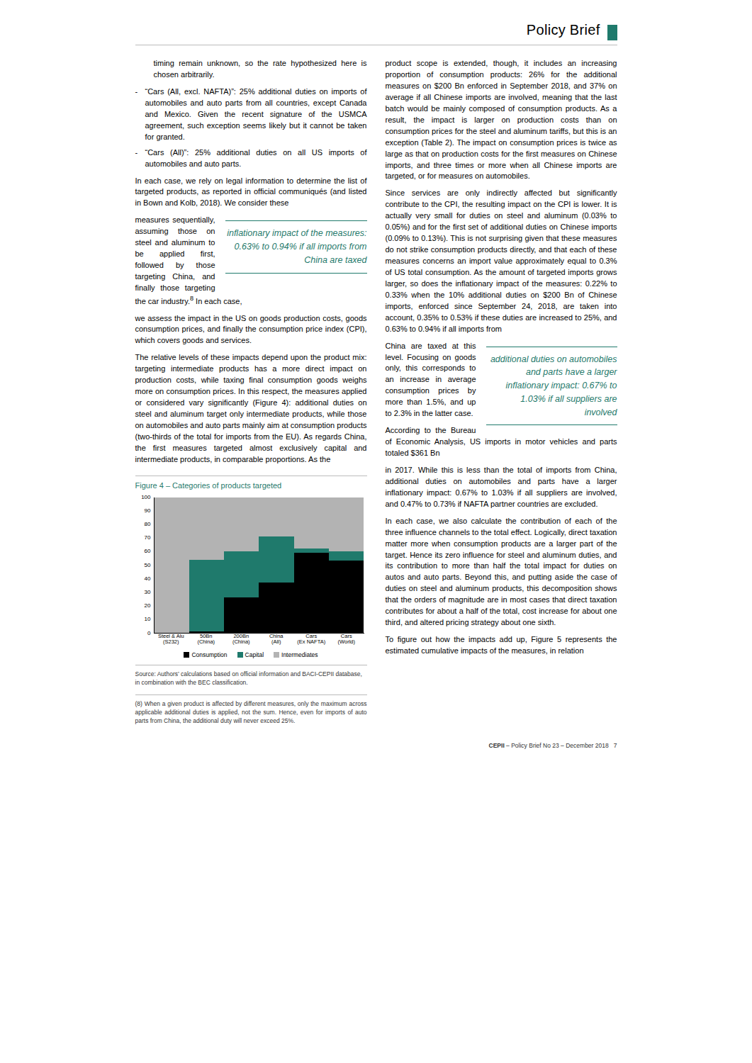Policy Brief
timing remain unknown, so the rate hypothesized here is chosen arbitrarily.
“Cars (All, excl. NAFTA)”: 25% additional duties on imports of automobiles and auto parts from all countries, except Canada and Mexico. Given the recent signature of the USMCA agreement, such exception seems likely but it cannot be taken for granted.
“Cars (All)”: 25% additional duties on all US imports of automobiles and auto parts.
In each case, we rely on legal information to determine the list of targeted products, as reported in official communiqués (and listed in Bown and Kolb, 2018). We consider these
inflationary impact of the measures: 0.63% to 0.94% if all imports from China are taxed
measures sequentially, assuming those on steel and aluminum to be applied first, followed by those targeting China, and finally those targeting the car industry.8 In each case,
we assess the impact in the US on goods production costs, goods consumption prices, and finally the consumption price index (CPI), which covers goods and services.
The relative levels of these impacts depend upon the product mix: targeting intermediate products has a more direct impact on production costs, while taxing final consumption goods weighs more on consumption prices. In this respect, the measures applied or considered vary significantly (Figure 4): additional duties on steel and aluminum target only intermediate products, while those on automobiles and auto parts mainly aim at consumption products (two-thirds of the total for imports from the EU). As regards China, the first measures targeted almost exclusively capital and intermediate products, in comparable proportions. As the
Figure 4 – Categories of products targeted
100 90 80 70 60 50 40 30 20 10 0
Steel & Alu
(S232)
50Bn
(China)
200Bn
(China)
China
(All)
Cars
(Ex NAFTA)
Cars
(World)
Consumption Capital Intermediates
Source: Authors’ calculations based on official information and BACI-CEPII database, in combination with the BEC classification.
(8) When a given product is affected by different measures, only the maximum across applicable additional duties is applied, not the sum. Hence, even for imports of auto parts from China, the additional duty will never exceed 25%.
product scope is extended, though, it includes an increasing proportion of consumption products: 26% for the additional measures on $200 Bn enforced in September 2018, and 37% on average if all Chinese imports are involved, meaning that the last batch would be mainly composed of consumption products. As a result, the impact is larger on production costs than on consumption prices for the steel and aluminum tariffs, but this is an exception (Table 2). The impact on consumption prices is twice as large as that on production costs for the first measures on Chinese imports, and three times or more when all Chinese imports are targeted, or for measures on automobiles.
Since services are only indirectly affected but significantly contribute to the CPI, the resulting impact on the CPI is lower. It is actually very small for duties on steel and aluminum (0.03% to 0.05%) and for the first set of additional duties on Chinese imports (0.09% to 0.13%). This is not surprising given that these measures do not strike consumption products directly, and that each of these measures concerns an import value approximately equal to 0.3% of US total consumption. As the amount of targeted imports grows larger, so does the inflationary impact of the measures: 0.22% to 0.33% when the 10% additional duties on $200 Bn of Chinese imports, enforced since September 24, 2018, are taken into account, 0.35% to 0.53% if these duties are increased to 25%, and 0.63% to 0.94% if all imports from
additional duties on automobiles and parts have a larger inflationary impact: 0.67% to 1.03% if all suppliers are involved
China are taxed at this level. Focusing on goods only, this corresponds to an increase in average consumption prices by more than 1.5%, and up to 2.3% in the latter case.
According to the Bureau of Economic Analysis, US imports in motor vehicles and parts totaled $361 Bn
in 2017. While this is less than the total of imports from China, additional duties on automobiles and parts have a larger inflationary impact: 0.67% to 1.03% if all suppliers are involved, and 0.47% to 0.73% if NAFTA partner countries are excluded.
In each case, we also calculate the contribution of each of the three influence channels to the total effect. Logically, direct taxation matter more when consumption products are a larger part of the target. Hence its zero influence for steel and aluminum duties, and its contribution to more than half the total impact for duties on autos and auto parts. Beyond this, and putting aside the case of duties on steel and aluminum products, this decomposition shows that the orders of magnitude are in most cases that direct taxation contributes for about a half of the total, cost increase for about one third, and altered pricing strategy about one sixth.
To figure out how the impacts add up, Figure 5 represents the estimated cumulative impacts of the measures, in relation
CEPII – Policy Brief No 23 – December 2018 7